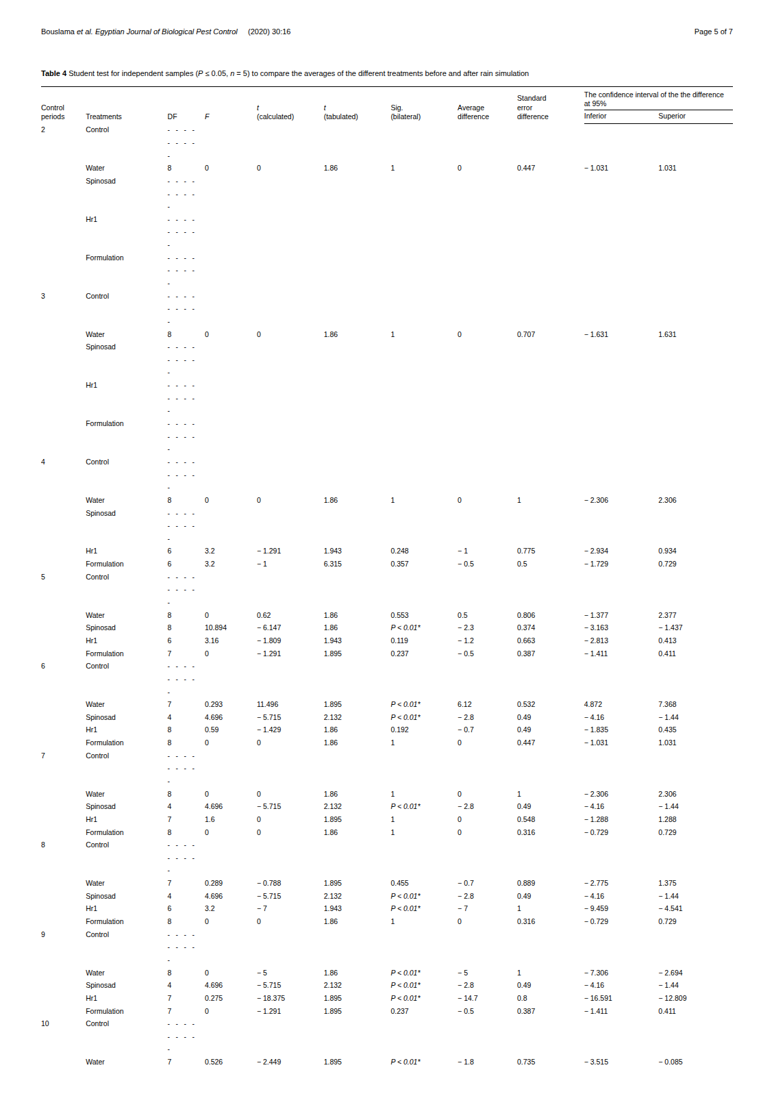Bouslama et al. Egyptian Journal of Biological Pest Control (2020) 30:16
Page 5 of 7
Table 4 Student test for independent samples (P ≤ 0.05, n = 5) to compare the averages of the different treatments before and after rain simulation
| Control periods | Treatments | DF | F | t (calculated) | t (tabulated) | Sig. (bilateral) | Average difference | Standard error difference | The confidence interval of the the difference at 95% |
| --- | --- | --- | --- | --- | --- | --- | --- | --- | --- |
| Inferior | Superior |
| 2 | Control | - | - | - | - | - | - | - | - | - |
| | Water | 8 | 0 | 0 | 1.86 | 1 | 0 | 0.447 | − 1.031 | 1.031 |
| | Spinosad | - | - | - | - | - | - | - | - | - |
| | Hr1 | - | - | - | - | - | - | - | - | - |
| | Formulation | - | - | - | - | - | - | - | - | - |
| 3 | Control | - | - | - | - | - | - | - | - | - |
| | Water | 8 | 0 | 0 | 1.86 | 1 | 0 | 0.707 | − 1.631 | 1.631 |
| | Spinosad | - | - | - | - | - | - | - | - | - |
| | Hr1 | - | - | - | - | - | - | - | - | - |
| | Formulation | - | - | - | - | - | - | - | - | - |
| 4 | Control | - | - | - | - | - | - | - | - | - |
| | Water | 8 | 0 | 0 | 1.86 | 1 | 0 | 1 | − 2.306 | 2.306 |
| | Spinosad | - | - | - | - | - | - | - | - | - |
| | Hr1 | 6 | 3.2 | − 1.291 | 1.943 | 0.248 | − 1 | 0.775 | − 2.934 | 0.934 |
| | Formulation | 6 | 3.2 | − 1 | 6.315 | 0.357 | − 0.5 | 0.5 | − 1.729 | 0.729 |
| 5 | Control | - | - | - | - | - | - | - | - | - |
| | Water | 8 | 0 | 0.62 | 1.86 | 0.553 | 0.5 | 0.806 | − 1.377 | 2.377 |
| | Spinosad | 8 | 10.894 | − 6.147 | 1.86 | P < 0.01* | − 2.3 | 0.374 | − 3.163 | − 1.437 |
| | Hr1 | 6 | 3.16 | − 1.809 | 1.943 | 0.119 | − 1.2 | 0.663 | − 2.813 | 0.413 |
| | Formulation | 7 | 0 | − 1.291 | 1.895 | 0.237 | − 0.5 | 0.387 | − 1.411 | 0.411 |
| 6 | Control | - | - | - | - | - | - | - | - | - |
| | Water | 7 | 0.293 | 11.496 | 1.895 | P < 0.01* | 6.12 | 0.532 | 4.872 | 7.368 |
| | Spinosad | 4 | 4.696 | − 5.715 | 2.132 | P < 0.01* | − 2.8 | 0.49 | − 4.16 | − 1.44 |
| | Hr1 | 8 | 0.59 | − 1.429 | 1.86 | 0.192 | − 0.7 | 0.49 | − 1.835 | 0.435 |
| | Formulation | 8 | 0 | 0 | 1.86 | 1 | 0 | 0.447 | − 1.031 | 1.031 |
| 7 | Control | - | - | - | - | - | - | - | - | - |
| | Water | 8 | 0 | 0 | 1.86 | 1 | 0 | 1 | − 2.306 | 2.306 |
| | Spinosad | 4 | 4.696 | − 5.715 | 2.132 | P < 0.01* | − 2.8 | 0.49 | − 4.16 | − 1.44 |
| | Hr1 | 7 | 1.6 | 0 | 1.895 | 1 | 0 | 0.548 | − 1.288 | 1.288 |
| | Formulation | 8 | 0 | 0 | 1.86 | 1 | 0 | 0.316 | − 0.729 | 0.729 |
| 8 | Control | - | - | - | - | - | - | - | - | - |
| | Water | 7 | 0.289 | − 0.788 | 1.895 | 0.455 | − 0.7 | 0.889 | − 2.775 | 1.375 |
| | Spinosad | 4 | 4.696 | − 5.715 | 2.132 | P < 0.01* | − 2.8 | 0.49 | − 4.16 | − 1.44 |
| | Hr1 | 6 | 3.2 | − 7 | 1.943 | P < 0.01* | − 7 | 1 | − 9.459 | − 4.541 |
| | Formulation | 8 | 0 | 0 | 1.86 | 1 | 0 | 0.316 | − 0.729 | 0.729 |
| 9 | Control | - | - | - | - | - | - | - | - | - |
| | Water | 8 | 0 | − 5 | 1.86 | P < 0.01* | − 5 | 1 | − 7.306 | − 2.694 |
| | Spinosad | 4 | 4.696 | − 5.715 | 2.132 | P < 0.01* | − 2.8 | 0.49 | − 4.16 | − 1.44 |
| | Hr1 | 7 | 0.275 | − 18.375 | 1.895 | P < 0.01* | − 14.7 | 0.8 | − 16.591 | − 12.809 |
| | Formulation | 7 | 0 | − 1.291 | 1.895 | 0.237 | − 0.5 | 0.387 | − 1.411 | 0.411 |
| 10 | Control | - | - | - | - | - | - | - | - | - |
| | Water | 7 | 0.526 | − 2.449 | 1.895 | P < 0.01* | − 1.8 | 0.735 | − 3.515 | − 0.085 |